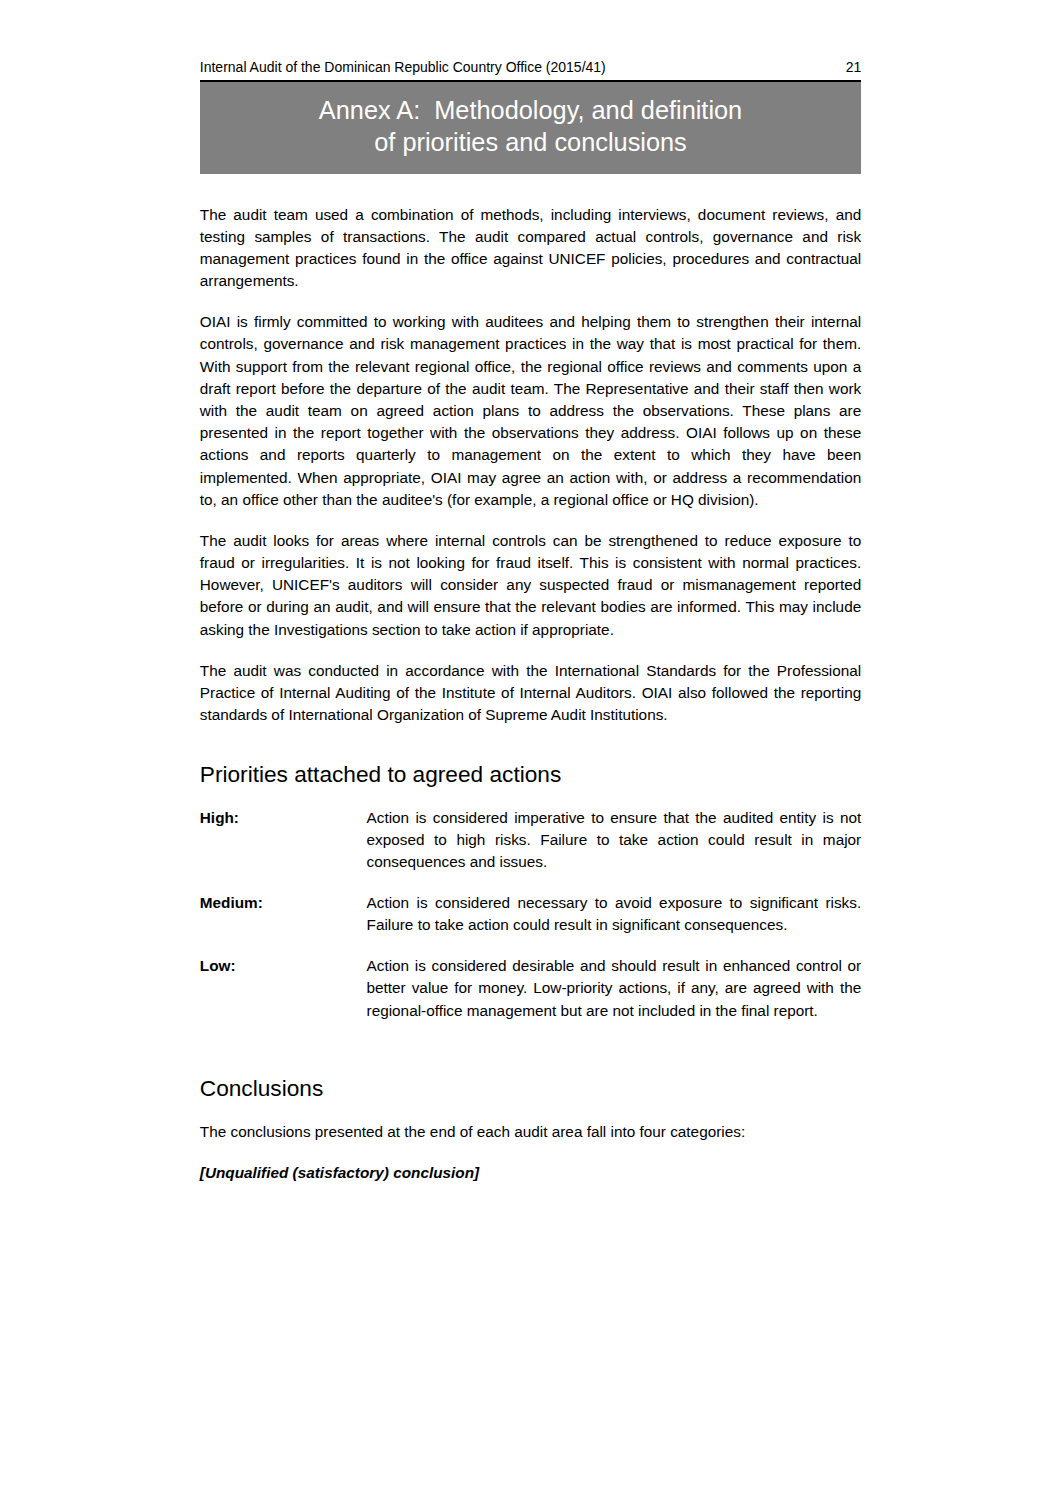Internal Audit of the Dominican Republic Country Office (2015/41)
21
Annex A: Methodology, and definition of priorities and conclusions
The audit team used a combination of methods, including interviews, document reviews, and testing samples of transactions. The audit compared actual controls, governance and risk management practices found in the office against UNICEF policies, procedures and contractual arrangements.
OIAI is firmly committed to working with auditees and helping them to strengthen their internal controls, governance and risk management practices in the way that is most practical for them. With support from the relevant regional office, the regional office reviews and comments upon a draft report before the departure of the audit team. The Representative and their staff then work with the audit team on agreed action plans to address the observations. These plans are presented in the report together with the observations they address. OIAI follows up on these actions and reports quarterly to management on the extent to which they have been implemented. When appropriate, OIAI may agree an action with, or address a recommendation to, an office other than the auditee's (for example, a regional office or HQ division).
The audit looks for areas where internal controls can be strengthened to reduce exposure to fraud or irregularities. It is not looking for fraud itself. This is consistent with normal practices. However, UNICEF's auditors will consider any suspected fraud or mismanagement reported before or during an audit, and will ensure that the relevant bodies are informed. This may include asking the Investigations section to take action if appropriate.
The audit was conducted in accordance with the International Standards for the Professional Practice of Internal Auditing of the Institute of Internal Auditors. OIAI also followed the reporting standards of International Organization of Supreme Audit Institutions.
Priorities attached to agreed actions
| High: | Action is considered imperative to ensure that the audited entity is not exposed to high risks. Failure to take action could result in major consequences and issues. |
| Medium: | Action is considered necessary to avoid exposure to significant risks. Failure to take action could result in significant consequences. |
| Low: | Action is considered desirable and should result in enhanced control or better value for money. Low-priority actions, if any, are agreed with the regional-office management but are not included in the final report. |
Conclusions
The conclusions presented at the end of each audit area fall into four categories:
[Unqualified (satisfactory) conclusion]